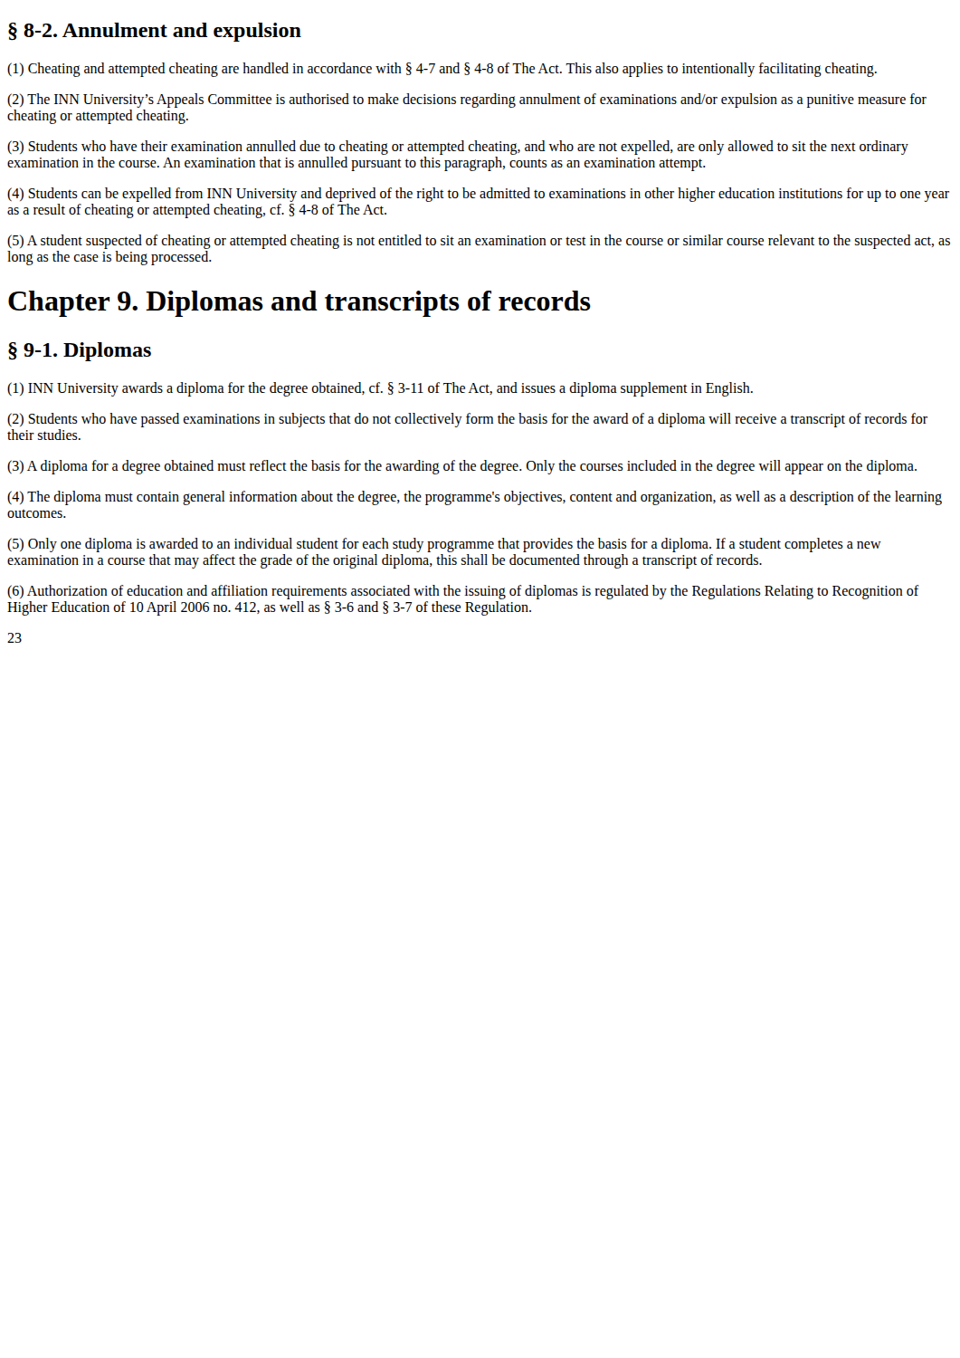§ 8-2. Annulment and expulsion
(1) Cheating and attempted cheating are handled in accordance with § 4-7 and § 4-8 of The Act. This also applies to intentionally facilitating cheating.
(2) The INN University’s Appeals Committee is authorised to make decisions regarding annulment of examinations and/or expulsion as a punitive measure for cheating or attempted cheating.
(3) Students who have their examination annulled due to cheating or attempted cheating, and who are not expelled, are only allowed to sit the next ordinary examination in the course. An examination that is annulled pursuant to this paragraph, counts as an examination attempt.
(4) Students can be expelled from INN University and deprived of the right to be admitted to examinations in other higher education institutions for up to one year as a result of cheating or attempted cheating, cf. § 4-8 of The Act.
(5) A student suspected of cheating or attempted cheating is not entitled to sit an examination or test in the course or similar course relevant to the suspected act, as long as the case is being processed.
Chapter 9. Diplomas and transcripts of records
§ 9-1. Diplomas
(1) INN University awards a diploma for the degree obtained, cf. § 3-11 of The Act, and issues a diploma supplement in English.
(2) Students who have passed examinations in subjects that do not collectively form the basis for the award of a diploma will receive a transcript of records for their studies.
(3) A diploma for a degree obtained must reflect the basis for the awarding of the degree. Only the courses included in the degree will appear on the diploma.
(4) The diploma must contain general information about the degree, the programme's objectives, content and organization, as well as a description of the learning outcomes.
(5) Only one diploma is awarded to an individual student for each study programme that provides the basis for a diploma. If a student completes a new examination in a course that may affect the grade of the original diploma, this shall be documented through a transcript of records.
(6) Authorization of education and affiliation requirements associated with the issuing of diplomas is regulated by the Regulations Relating to Recognition of Higher Education of 10 April 2006 no. 412, as well as § 3-6 and § 3-7 of these Regulation.
23